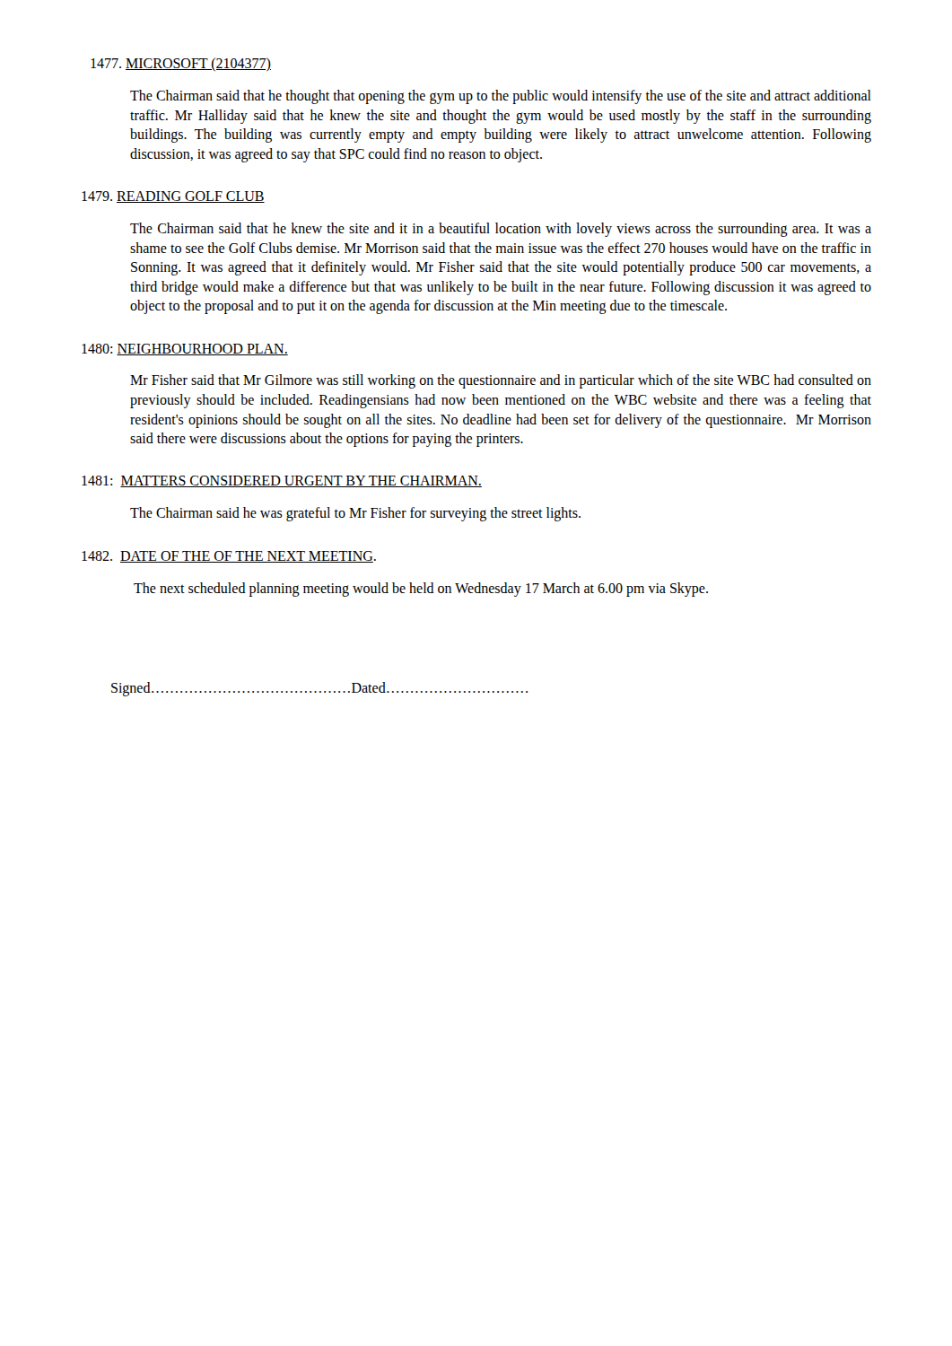1477. MICROSOFT (2104377)
The Chairman said that he thought that opening the gym up to the public would intensify the use of the site and attract additional traffic. Mr Halliday said that he knew the site and thought the gym would be used mostly by the staff in the surrounding buildings. The building was currently empty and empty building were likely to attract unwelcome attention. Following discussion, it was agreed to say that SPC could find no reason to object.
1479. READING GOLF CLUB
The Chairman said that he knew the site and it in a beautiful location with lovely views across the surrounding area. It was a shame to see the Golf Clubs demise. Mr Morrison said that the main issue was the effect 270 houses would have on the traffic in Sonning. It was agreed that it definitely would. Mr Fisher said that the site would potentially produce 500 car movements, a third bridge would make a difference but that was unlikely to be built in the near future. Following discussion it was agreed to object to the proposal and to put it on the agenda for discussion at the Min meeting due to the timescale.
1480: NEIGHBOURHOOD PLAN.
Mr Fisher said that Mr Gilmore was still working on the questionnaire and in particular which of the site WBC had consulted on previously should be included. Readingensians had now been mentioned on the WBC website and there was a feeling that resident's opinions should be sought on all the sites. No deadline had been set for delivery of the questionnaire. Mr Morrison said there were discussions about the options for paying the printers.
1481: MATTERS CONSIDERED URGENT BY THE CHAIRMAN.
The Chairman said he was grateful to Mr Fisher for surveying the street lights.
1482. DATE OF THE OF THE NEXT MEETING.
The next scheduled planning meeting would be held on Wednesday 17 March at 6.00 pm via Skype.
Signed……………………………………Dated…………………………